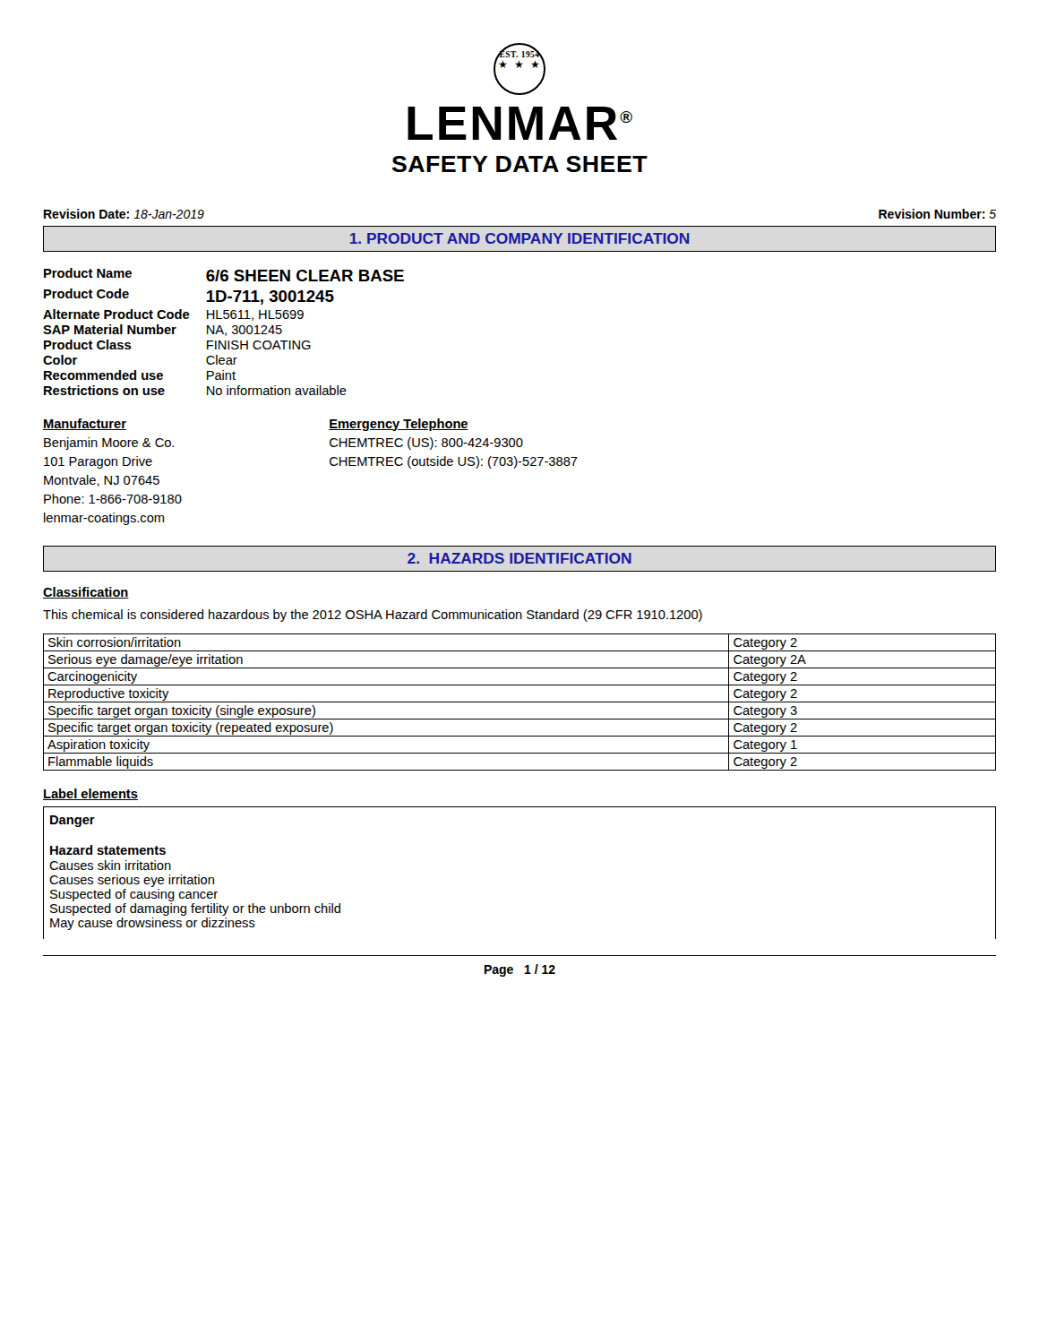EST. 1954 ★ ★ ★
LENMAR®
SAFETY DATA SHEET
Revision Date: 18-Jan-2019 Revision Number: 5
1. PRODUCT AND COMPANY IDENTIFICATION
| Product Name | 6/6 SHEEN CLEAR BASE |
| Product Code | 1D-711, 3001245 |
| Alternate Product Code | HL5611, HL5699 |
| SAP Material Number | NA, 3001245 |
| Product Class | FINISH COATING |
| Color | Clear |
| Recommended use | Paint |
| Restrictions on use | No information available |
| Manufacturer Benjamin Moore & Co. 101 Paragon Drive Montvale, NJ 07645 Phone: 1-866-708-9180 lenmar-coatings.com | Emergency Telephone CHEMTREC (US): 800-424-9300 CHEMTREC (outside US): (703)-527-3887 |
2. HAZARDS IDENTIFICATION
Classification
This chemical is considered hazardous by the 2012 OSHA Hazard Communication Standard (29 CFR 1910.1200)
| Skin corrosion/irritation | Category 2 |
| Serious eye damage/eye irritation | Category 2A |
| Carcinogenicity | Category 2 |
| Reproductive toxicity | Category 2 |
| Specific target organ toxicity (single exposure) | Category 3 |
| Specific target organ toxicity (repeated exposure) | Category 2 |
| Aspiration toxicity | Category 1 |
| Flammable liquids | Category 2 |
Label elements
Danger
Hazard statements
Causes skin irritation
Causes serious eye irritation
Suspected of causing cancer
Suspected of damaging fertility or the unborn child
May cause drowsiness or dizziness
Page 1 / 12